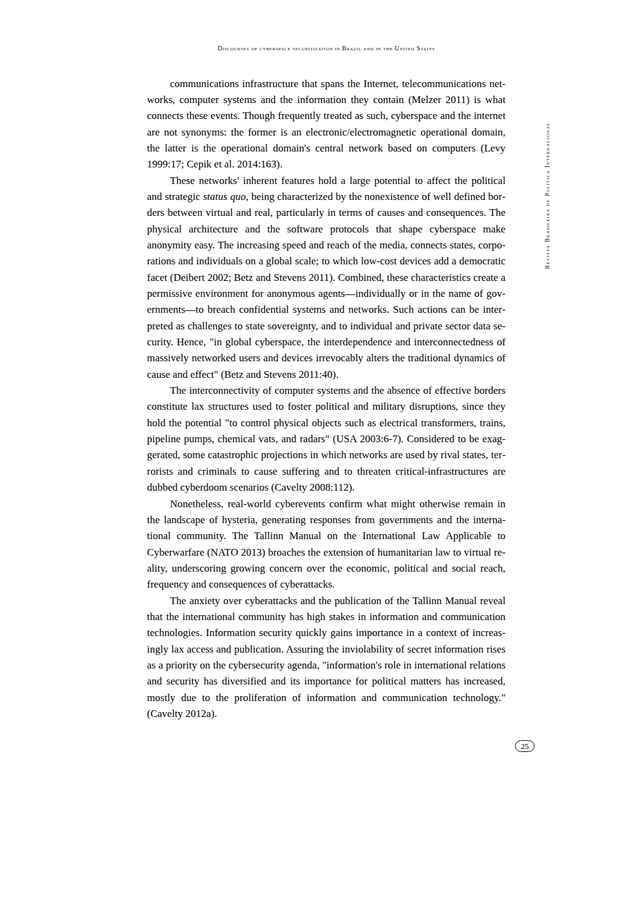Discourses of cyberspace securitization in Brazil and in the United States
Revista Brasileira de Política Internacional
communications infrastructure that spans the Internet, telecommunications networks, computer systems and the information they contain (Melzer 2011) is what connects these events. Though frequently treated as such, cyberspace and the internet are not synonyms: the former is an electronic/electromagnetic operational domain, the latter is the operational domain's central network based on computers (Levy 1999:17; Cepik et al. 2014:163).
These networks' inherent features hold a large potential to affect the political and strategic status quo, being characterized by the nonexistence of well defined borders between virtual and real, particularly in terms of causes and consequences. The physical architecture and the software protocols that shape cyberspace make anonymity easy. The increasing speed and reach of the media, connects states, corporations and individuals on a global scale; to which low-cost devices add a democratic facet (Deibert 2002; Betz and Stevens 2011). Combined, these characteristics create a permissive environment for anonymous agents—individually or in the name of governments—to breach confidential systems and networks. Such actions can be interpreted as challenges to state sovereignty, and to individual and private sector data security. Hence, "in global cyberspace, the interdependence and interconnectedness of massively networked users and devices irrevocably alters the traditional dynamics of cause and effect" (Betz and Stevens 2011:40).
The interconnectivity of computer systems and the absence of effective borders constitute lax structures used to foster political and military disruptions, since they hold the potential "to control physical objects such as electrical transformers, trains, pipeline pumps, chemical vats, and radars" (USA 2003:6-7). Considered to be exaggerated, some catastrophic projections in which networks are used by rival states, terrorists and criminals to cause suffering and to threaten critical-infrastructures are dubbed cyberdoom scenarios (Cavelty 2008:112).
Nonetheless, real-world cyberevents confirm what might otherwise remain in the landscape of hysteria, generating responses from governments and the international community. The Tallinn Manual on the International Law Applicable to Cyberwarfare (NATO 2013) broaches the extension of humanitarian law to virtual reality, underscoring growing concern over the economic, political and social reach, frequency and consequences of cyberattacks.
The anxiety over cyberattacks and the publication of the Tallinn Manual reveal that the international community has high stakes in information and communication technologies. Information security quickly gains importance in a context of increasingly lax access and publication. Assuring the inviolability of secret information rises as a priority on the cybersecurity agenda, "information's role in international relations and security has diversified and its importance for political matters has increased, mostly due to the proliferation of information and communication technology." (Cavelty 2012a).
25